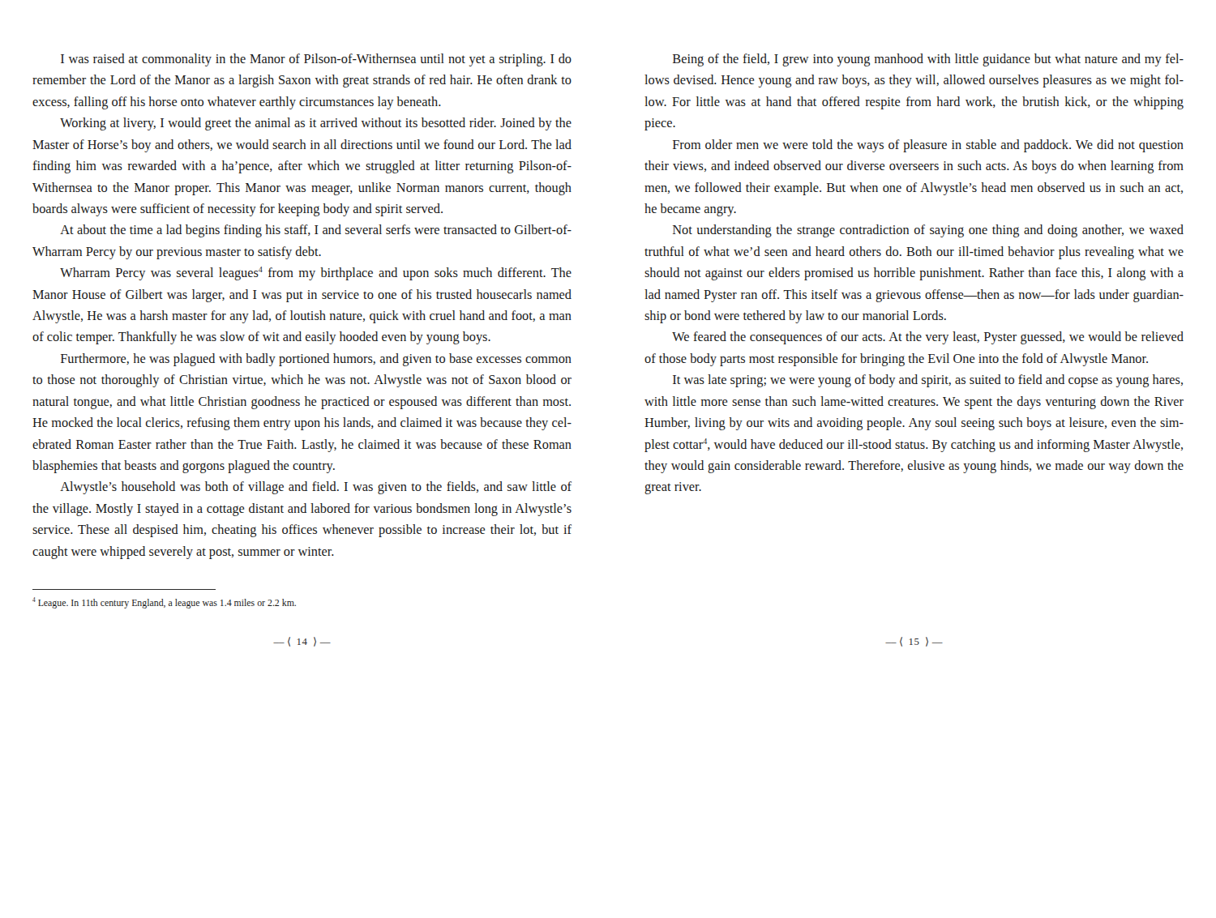I was raised at commonality in the Manor of Pilson-of-Withernsea until not yet a stripling. I do remember the Lord of the Manor as a largish Saxon with great strands of red hair. He often drank to excess, falling off his horse onto whatever earthly circumstances lay beneath.
Working at livery, I would greet the animal as it arrived without its besotted rider. Joined by the Master of Horse’s boy and others, we would search in all directions until we found our Lord. The lad finding him was rewarded with a ha’pence, after which we struggled at litter returning Pilson-of-Withernsea to the Manor proper. This Manor was meager, unlike Norman manors current, though boards always were sufficient of necessity for keeping body and spirit served.
At about the time a lad begins finding his staff, I and several serfs were transacted to Gilbert-of-Wharram Percy by our previous master to satisfy debt.
Wharram Percy was several leagues4 from my birthplace and upon soks much different. The Manor House of Gilbert was larger, and I was put in service to one of his trusted housecarls named Alwystle, He was a harsh master for any lad, of loutish nature, quick with cruel hand and foot, a man of colic temper. Thankfully he was slow of wit and easily hooded even by young boys.
Furthermore, he was plagued with badly portioned humors, and given to base excesses common to those not thoroughly of Christian virtue, which he was not. Alwystle was not of Saxon blood or natural tongue, and what little Christian goodness he practiced or espoused was different than most. He mocked the local clerics, refusing them entry upon his lands, and claimed it was because they celebrated Roman Easter rather than the True Faith. Lastly, he claimed it was because of these Roman blasphemies that beasts and gorgons plagued the country.
Alwystle’s household was both of village and field. I was given to the fields, and saw little of the village. Mostly I stayed in a cottage distant and labored for various bondsmen long in Alwystle’s service. These all despised him, cheating his offices whenever possible to increase their lot, but if caught were whipped severely at post, summer or winter.
4 League. In 11th century England, a league was 1.4 miles or 2.2 km.
–– ⟨14⟩ ––
Being of the field, I grew into young manhood with little guidance but what nature and my fellows devised. Hence young and raw boys, as they will, allowed ourselves pleasures as we might follow. For little was at hand that offered respite from hard work, the brutish kick, or the whipping piece.
From older men we were told the ways of pleasure in stable and paddock. We did not question their views, and indeed observed our diverse overseers in such acts. As boys do when learning from men, we followed their example. But when one of Alwystle’s head men observed us in such an act, he became angry.
Not understanding the strange contradiction of saying one thing and doing another, we waxed truthful of what we’d seen and heard others do. Both our ill-timed behavior plus revealing what we should not against our elders promised us horrible punishment. Rather than face this, I along with a lad named Pyster ran off. This itself was a grievous offense—then as now—for lads under guardianship or bond were tethered by law to our manorial Lords.
We feared the consequences of our acts. At the very least, Pyster guessed, we would be relieved of those body parts most responsible for bringing the Evil One into the fold of Alwystle Manor.
It was late spring; we were young of body and spirit, as suited to field and copse as young hares, with little more sense than such lame-witted creatures. We spent the days venturing down the River Humber, living by our wits and avoiding people. Any soul seeing such boys at leisure, even the simplest cottar4, would have deduced our ill-stood status. By catching us and informing Master Alwystle, they would gain considerable reward. Therefore, elusive as young hinds, we made our way down the great river.
–– ⟨15⟩ ––